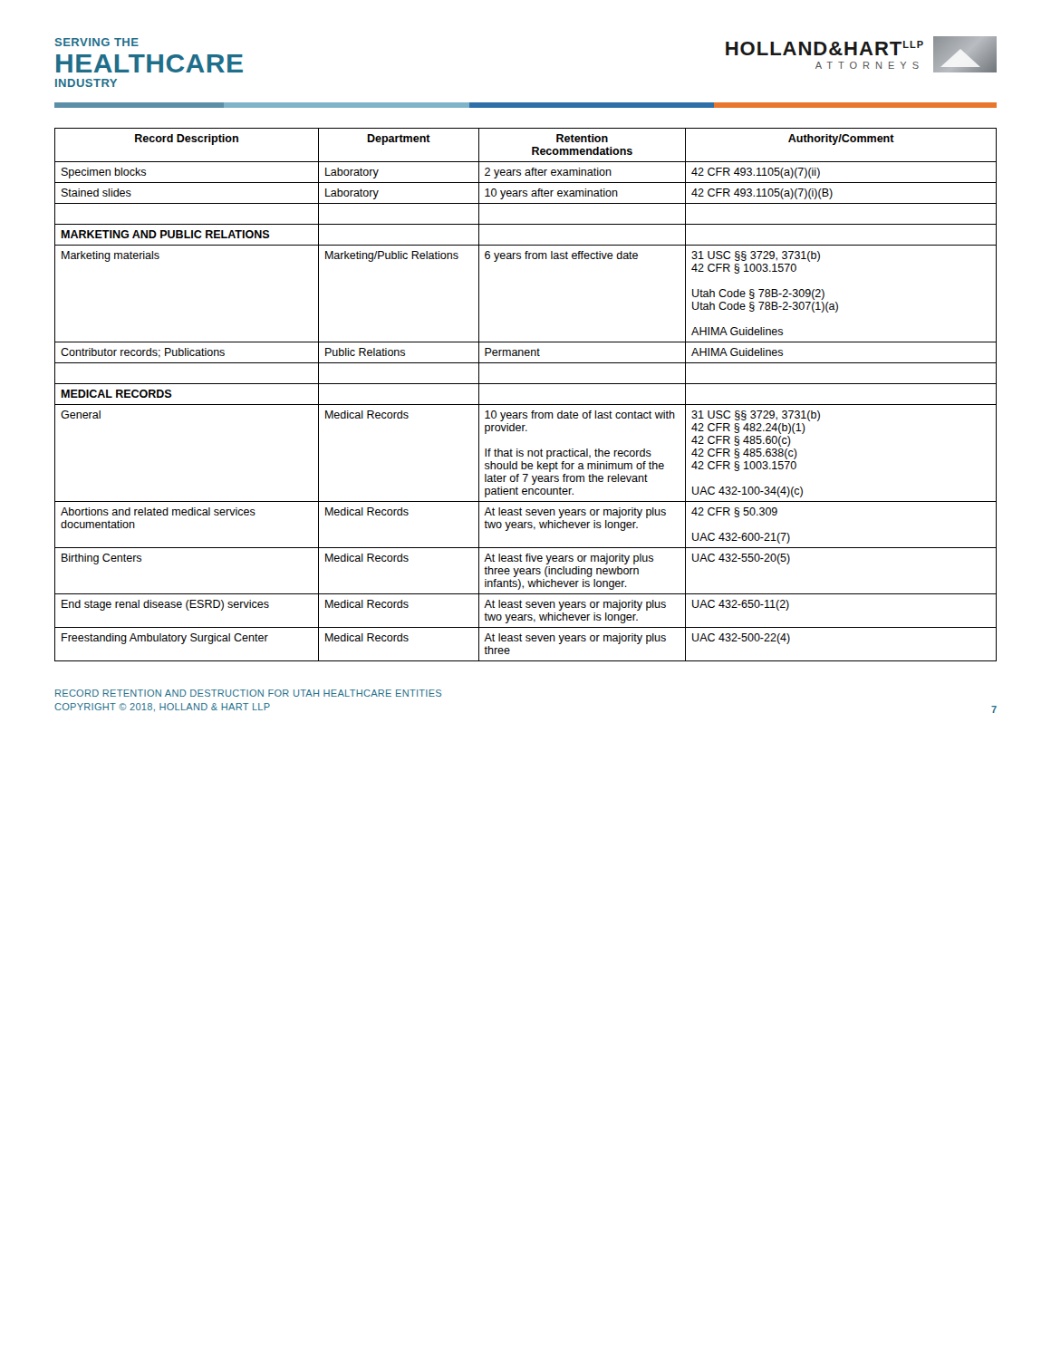SERVING THE
HEALTHCARE
INDUSTRY
HOLLAND&HARTLLP
ATTORNEYS
| Record Description | Department | Retention Recommendations | Authority/Comment |
| --- | --- | --- | --- |
| Specimen blocks | Laboratory | 2 years after examination | 42 CFR 493.1105(a)(7)(ii) |
| Stained slides | Laboratory | 10 years after examination | 42 CFR 493.1105(a)(7)(i)(B) |
| MARKETING AND PUBLIC RELATIONS | | | |
| Marketing materials | Marketing/Public Relations | 6 years from last effective date | 31 USC §§ 3729, 3731(b) 42 CFR § 1003.1570 Utah Code § 78B-2-309(2) Utah Code § 78B-2-307(1)(a) AHIMA Guidelines |
| Contributor records; Publications | Public Relations | Permanent | AHIMA Guidelines |
| MEDICAL RECORDS | | | |
| General | Medical Records | 10 years from date of last contact with provider. If that is not practical, the records should be kept for a minimum of the later of 7 years from the relevant patient encounter. | 31 USC §§ 3729, 3731(b) 42 CFR § 482.24(b)(1) 42 CFR § 485.60(c) 42 CFR § 485.638(c) 42 CFR § 1003.1570 UAC 432-100-34(4)(c) |
| Abortions and related medical services documentation | Medical Records | At least seven years or majority plus two years, whichever is longer. | 42 CFR § 50.309 UAC 432-600-21(7) |
| Birthing Centers | Medical Records | At least five years or majority plus three years (including newborn infants), whichever is longer. | UAC 432-550-20(5) |
| End stage renal disease (ESRD) services | Medical Records | At least seven years or majority plus two years, whichever is longer. | UAC 432-650-11(2) |
| Freestanding Ambulatory Surgical Center | Medical Records | At least seven years or majority plus three | UAC 432-500-22(4) |
RECORD RETENTION AND DESTRUCTION FOR UTAH HEALTHCARE ENTITIES
COPYRIGHT © 2018, HOLLAND & HART LLP
7